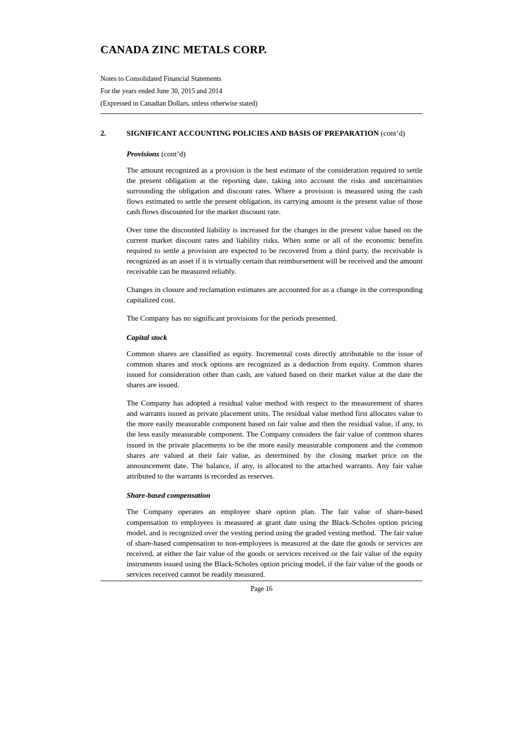CANADA ZINC METALS CORP.
Notes to Consolidated Financial Statements
For the years ended June 30, 2015 and 2014
(Expressed in Canadian Dollars, unless otherwise stated)
2. SIGNIFICANT ACCOUNTING POLICIES AND BASIS OF PREPARATION (cont’d)
Provisions (cont’d)
The amount recognized as a provision is the best estimate of the consideration required to settle the present obligation at the reporting date, taking into account the risks and uncertainties surrounding the obligation and discount rates. Where a provision is measured using the cash flows estimated to settle the present obligation, its carrying amount is the present value of those cash flows discounted for the market discount rate.
Over time the discounted liability is increased for the changes in the present value based on the current market discount rates and liability risks. When some or all of the economic benefits required to settle a provision are expected to be recovered from a third party, the receivable is recognized as an asset if it is virtually certain that reimbursement will be received and the amount receivable can be measured reliably.
Changes in closure and reclamation estimates are accounted for as a change in the corresponding capitalized cost.
The Company has no significant provisions for the periods presented.
Capital stock
Common shares are classified as equity. Incremental costs directly attributable to the issue of common shares and stock options are recognized as a deduction from equity. Common shares issued for consideration other than cash, are valued based on their market value at the date the shares are issued.
The Company has adopted a residual value method with respect to the measurement of shares and warrants issued as private placement units. The residual value method first allocates value to the more easily measurable component based on fair value and then the residual value, if any, to the less easily measurable component. The Company considers the fair value of common shares issued in the private placements to be the more easily measurable component and the common shares are valued at their fair value, as determined by the closing market price on the announcement date. The balance, if any, is allocated to the attached warrants. Any fair value attributed to the warrants is recorded as reserves.
Share-based compensation
The Company operates an employee share option plan. The fair value of share-based compensation to employees is measured at grant date using the Black-Scholes option pricing model, and is recognized over the vesting period using the graded vesting method. The fair value of share-based compensation to non-employees is measured at the date the goods or services are received, at either the fair value of the goods or services received or the fair value of the equity instruments issued using the Black-Scholes option pricing model, if the fair value of the goods or services received cannot be readily measured.
Page 16